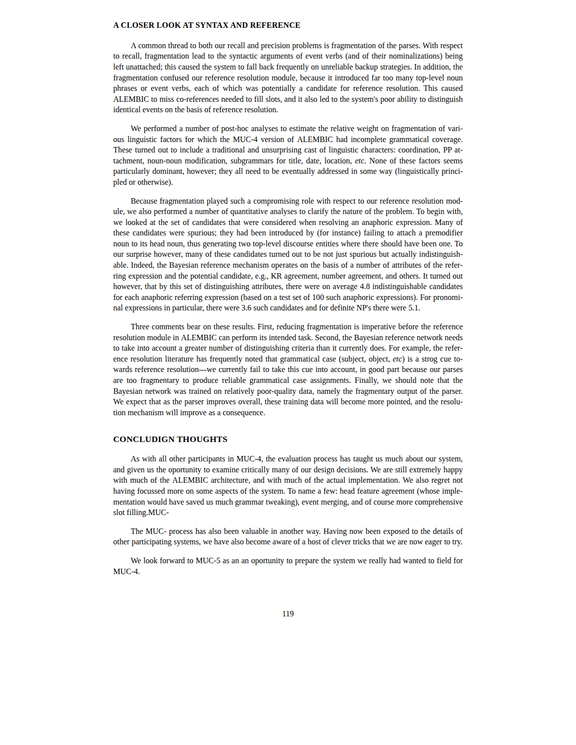A CLOSER LOOK AT SYNTAX AND REFERENCE
A common thread to both our recall and precision problems is fragmentation of the parses. With respect to recall, fragmentation lead to the syntactic arguments of event verbs (and of their nominalizations) being left unattached; this caused the system to fall back frequently on unreliable backup strategies. In addition, the fragmentation confused our reference resolution module, because it introduced far too many top-level noun phrases or event verbs, each of which was potentially a candidate for reference resolution. This caused ALEMBIC to miss co-references needed to fill slots, and it also led to the system's poor ability to distinguish identical events on the basis of reference resolution.
We performed a number of post-hoc analyses to estimate the relative weight on fragmentation of various linguistic factors for which the MUC-4 version of ALEMBIC had incomplete grammatical coverage. These turned out to include a traditional and unsurprising cast of linguistic characters: coordination, PP attachment, noun-noun modification, subgrammars for title, date, location, etc. None of these factors seems particularly dominant, however; they all need to be eventually addressed in some way (linguistically principled or otherwise).
Because fragmentation played such a compromising role with respect to our reference resolution module, we also performed a number of quantitative analyses to clarify the nature of the problem. To begin with, we looked at the set of candidates that were considered when resolving an anaphoric expression. Many of these candidates were spurious; they had been introduced by (for instance) failing to attach a premodifier noun to its head noun, thus generating two top-level discourse entities where there should have been one. To our surprise however, many of these candidates turned out to be not just spurious but actually indistinguishable. Indeed, the Bayesian reference mechanism operates on the basis of a number of attributes of the referring expression and the potential candidate, e.g., KR agreement, number agreement, and others. It turned out however, that by this set of distinguishing attributes, there were on average 4.8 indistinguishable candidates for each anaphoric referring expression (based on a test set of 100 such anaphoric expressions). For pronominal expressions in particular, there were 3.6 such candidates and for definite NP's there were 5.1.
Three comments bear on these results. First, reducing fragmentation is imperative before the reference resolution module in ALEMBIC can perform its intended task. Second, the Bayesian reference network needs to take into account a greater number of distinguishing criteria than it currently does. For example, the reference resolution literature has frequently noted that grammatical case (subject, object, etc) is a strog cue towards reference resolution—we currently fail to take this cue into account, in good part because our parses are too fragmentary to produce reliable grammatical case assignments. Finally, we should note that the Bayesian network was trained on relatively poor-quality data, namely the fragmentary output of the parser. We expect that as the parser improves overall, these training data will become more pointed, and the resolution mechanism will improve as a consequence.
CONCLUDIGN THOUGHTS
As with all other participants in MUC-4, the evaluation process has taught us much about our system, and given us the oportunity to examine critically many of our design decisions. We are still extremely happy with much of the ALEMBIC architecture, and with much of the actual implementation. We also regret not having focussed more on some aspects of the system. To name a few: head feature agreement (whose implementation would have saved us much grammar tweaking), event merging, and of course more comprehensive slot filling.MUC-
The MUC- process has also been valuable in another way. Having now been exposed to the details of other participating systems, we have also become aware of a host of clever tricks that we are now eager to try.
We look forward to MUC-5 as an an oportunity to prepare the system we really had wanted to field for MUC-4.
119